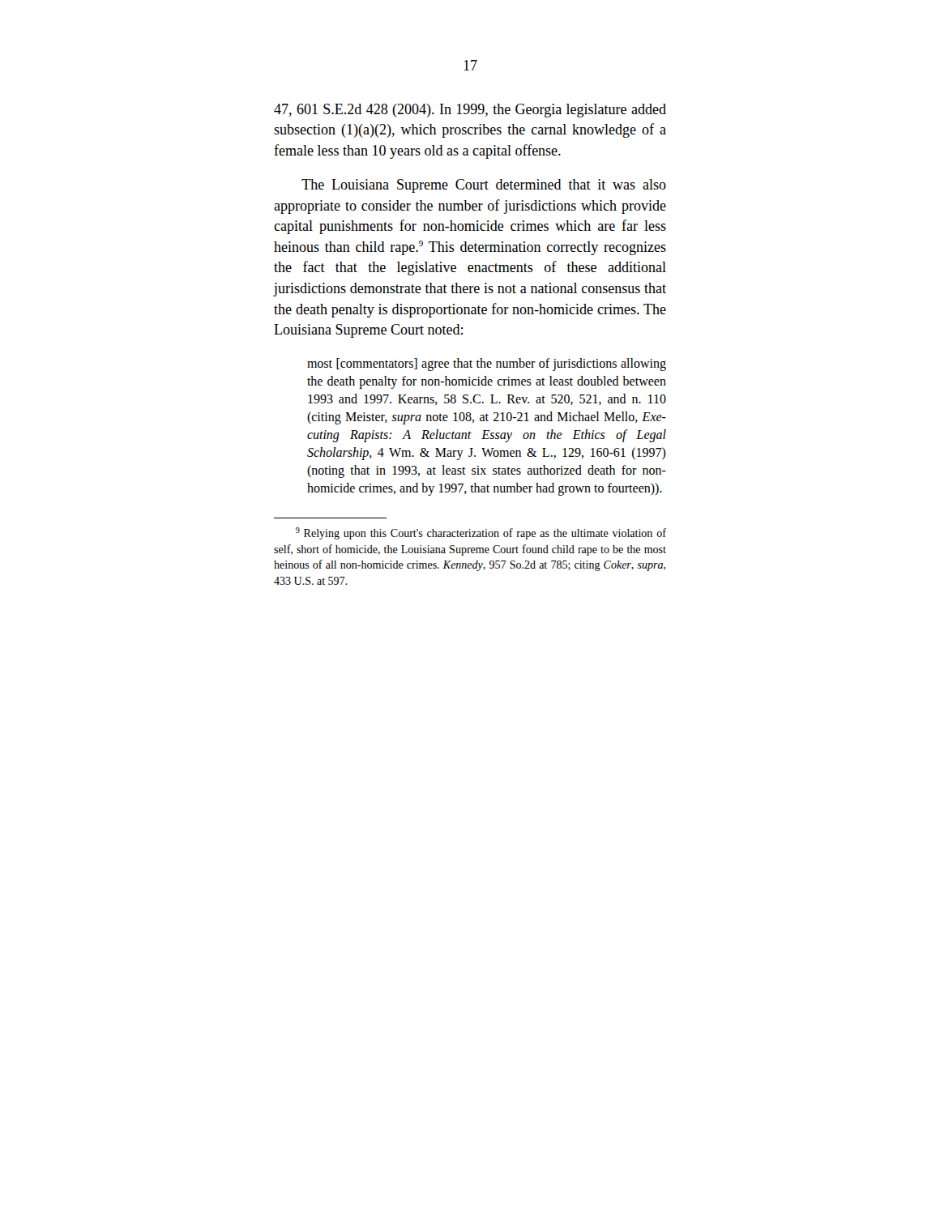17
47, 601 S.E.2d 428 (2004). In 1999, the Georgia legislature added subsection (1)(a)(2), which pro­scribes the carnal knowledge of a female less than 10 years old as a capital offense.
The Louisiana Supreme Court determined that it was also appropriate to consider the number of juris­dictions which provide capital punishments for non-homicide crimes which are far less heinous than child rape.9 This determination correctly recognizes the fact that the legislative enactments of these additional jurisdictions demonstrate that there is not a national consensus that the death penalty is disproportionate for non-homicide crimes. The Louisiana Supreme Court noted:
most [commentators] agree that the number of jurisdictions allowing the death penalty for non-homicide crimes at least doubled be­tween 1993 and 1997. Kearns, 58 S.C. L. Rev. at 520, 521, and n. 110 (citing Meister, supra note 108, at 210-21 and Michael Mello, Exe­cuting Rapists: A Reluctant Essay on the Eth­ics of Legal Scholarship, 4 Wm. & Mary J. Women & L., 129, 160-61 (1997) (noting that in 1993, at least six states authorized death for non-homicide crimes, and by 1997, that number had grown to fourteen)).
9 Relying upon this Court's characterization of rape as the ultimate violation of self, short of homicide, the Louisiana Supreme Court found child rape to be the most heinous of all non-homicide crimes. Kennedy, 957 So.2d at 785; citing Coker, supra, 433 U.S. at 597.